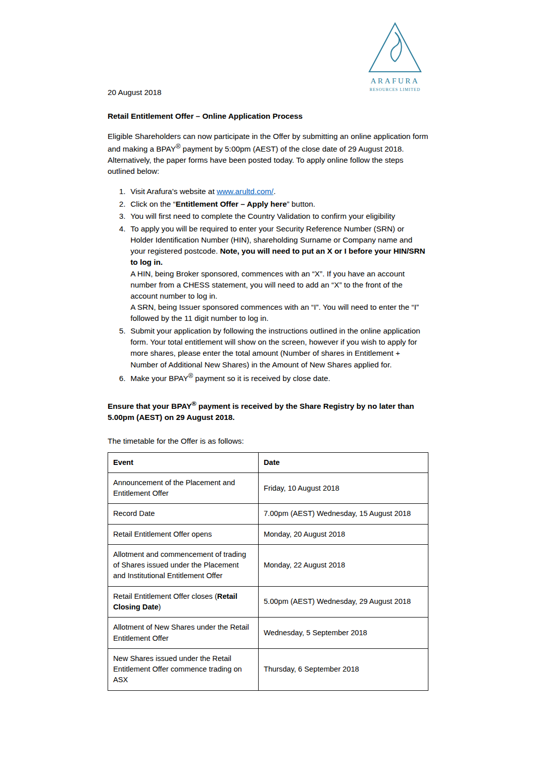ARAFURA
RESOURCES LIMITED
20 August 2018
Retail Entitlement Offer – Online Application Process
Eligible Shareholders can now participate in the Offer by submitting an online application form and making a BPAY® payment by 5:00pm (AEST) of the close date of 29 August 2018. Alternatively, the paper forms have been posted today. To apply online follow the steps outlined below:
Visit Arafura’s website at www.arultd.com/.
Click on the “Entitlement Offer – Apply here” button.
You will first need to complete the Country Validation to confirm your eligibility
To apply you will be required to enter your Security Reference Number (SRN) or Holder Identification Number (HIN), shareholding Surname or Company name and your registered postcode. Note, you will need to put an X or I before your HIN/SRN to log in.
A HIN, being Broker sponsored, commences with an “X”. If you have an account number from a CHESS statement, you will need to add an “X” to the front of the account number to log in.
A SRN, being Issuer sponsored commences with an “I”. You will need to enter the “I” followed by the 11 digit number to log in.
Submit your application by following the instructions outlined in the online application form. Your total entitlement will show on the screen, however if you wish to apply for more shares, please enter the total amount (Number of shares in Entitlement + Number of Additional New Shares) in the Amount of New Shares applied for.
Make your BPAY® payment so it is received by close date.
Ensure that your BPAY® payment is received by the Share Registry by no later than 5.00pm (AEST) on 29 August 2018.
The timetable for the Offer is as follows:
| Event | Date |
| --- | --- |
| Announcement of the Placement and Entitlement Offer | Friday, 10 August 2018 |
| Record Date | 7.00pm (AEST) Wednesday, 15 August 2018 |
| Retail Entitlement Offer opens | Monday, 20 August 2018 |
| Allotment and commencement of trading of Shares issued under the Placement and Institutional Entitlement Offer | Monday, 22 August 2018 |
| Retail Entitlement Offer closes ( Retail Closing Date ) | 5.00pm (AEST) Wednesday, 29 August 2018 |
| Allotment of New Shares under the Retail Entitlement Offer | Wednesday, 5 September 2018 |
| New Shares issued under the Retail Entitlement Offer commence trading on ASX | Thursday, 6 September 2018 |